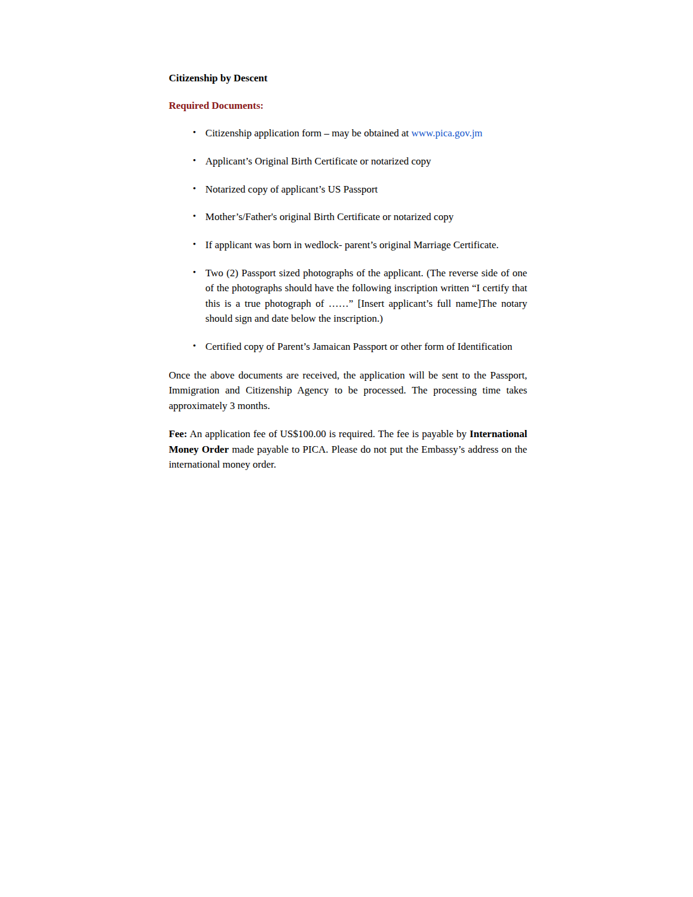Citizenship by Descent
Required Documents:
Citizenship application form – may be obtained at www.pica.gov.jm
Applicant’s Original Birth Certificate or notarized copy
Notarized copy of applicant’s US Passport
Mother’s/Father's original Birth Certificate or notarized copy
If applicant was born in wedlock- parent’s original Marriage Certificate.
Two (2) Passport sized photographs of the applicant. (The reverse side of one of the photographs should have the following inscription written “I certify that this is a true photograph of ……” [Insert applicant’s full name]The notary should sign and date below the inscription.)
Certified copy of Parent’s Jamaican Passport or other form of Identification
Once the above documents are received, the application will be sent to the Passport, Immigration and Citizenship Agency to be processed. The processing time takes approximately 3 months.
Fee: An application fee of US$100.00 is required. The fee is payable by International Money Order made payable to PICA. Please do not put the Embassy’s address on the international money order.